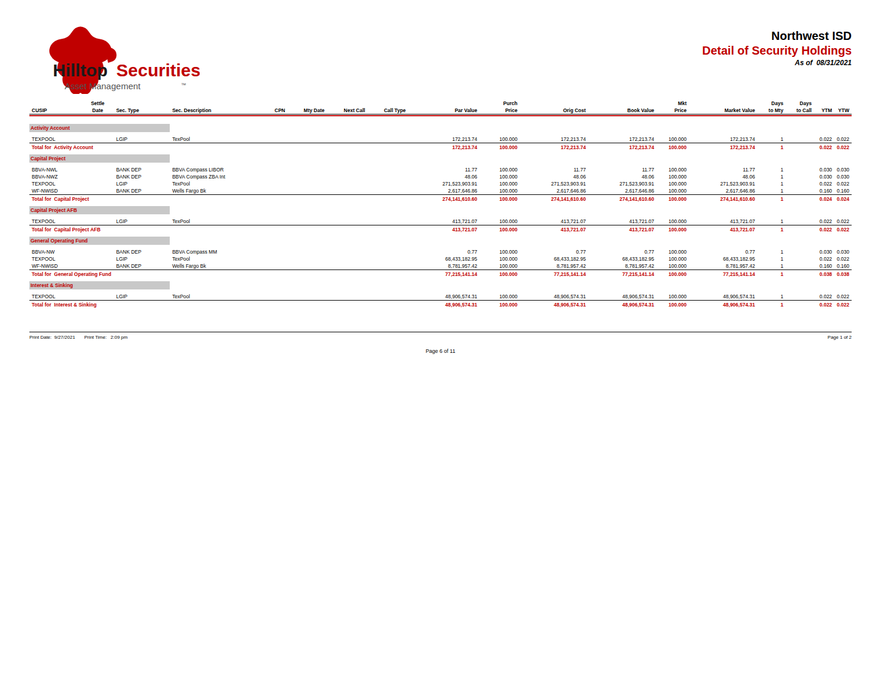Hilltop Securities Asset Management ™
Northwest ISD
Detail of Security Holdings
As of 08/31/2021
| | Settle | | | | | | | | Purch | | | Mkt | | Days | Days | | |
| --- | --- | --- | --- | --- | --- | --- | --- | --- | --- | --- | --- | --- | --- | --- | --- | --- | --- |
| CUSIP | Date | Sec. Type | Sec. Description | CPN | Mty Date | Next Call | Call Type | Par Value | Price | Orig Cost | Book Value | Price | Market Value | to Mty | to Call | YTM | YTW |
| Activity Account | |
| TEXPOOL | | LGIP | TexPool | | | | | 172,213.74 | 100.000 | 172,213.74 | 172,213.74 | 100.000 | 172,213.74 | 1 | | 0.022 | 0.022 |
| Total for Activity Account | | | | | 172,213.74 | 100.000 | 172,213.74 | 172,213.74 | 100.000 | 172,213.74 | 1 | | 0.022 | 0.022 |
| Capital Project | |
| BBVA-NWL | | BANK DEP | BBVA Compass LIBOR | | | | | 11.77 | 100.000 | 11.77 | 11.77 | 100.000 | 11.77 | 1 | | 0.030 | 0.030 |
| BBVA-NWZ | | BANK DEP | BBVA Compass ZBA Int | | | | | 48.06 | 100.000 | 48.06 | 48.06 | 100.000 | 48.06 | 1 | | 0.030 | 0.030 |
| TEXPOOL | | LGIP | TexPool | | | | | 271,523,903.91 | 100.000 | 271,523,903.91 | 271,523,903.91 | 100.000 | 271,523,903.91 | 1 | | 0.022 | 0.022 |
| WF-NWISD | | BANK DEP | Wells Fargo Bk | | | | | 2,617,646.86 | 100.000 | 2,617,646.86 | 2,617,646.86 | 100.000 | 2,617,646.86 | 1 | | 0.160 | 0.160 |
| Total for Capital Project | | | | | 274,141,610.60 | 100.000 | 274,141,610.60 | 274,141,610.60 | 100.000 | 274,141,610.60 | 1 | | 0.024 | 0.024 |
| Capital Project AFB | |
| TEXPOOL | | LGIP | TexPool | | | | | 413,721.07 | 100.000 | 413,721.07 | 413,721.07 | 100.000 | 413,721.07 | 1 | | 0.022 | 0.022 |
| Total for Capital Project AFB | | | | | 413,721.07 | 100.000 | 413,721.07 | 413,721.07 | 100.000 | 413,721.07 | 1 | | 0.022 | 0.022 |
| General Operating Fund | |
| BBVA-NW | | BANK DEP | BBVA Compass MM | | | | | 0.77 | 100.000 | 0.77 | 0.77 | 100.000 | 0.77 | 1 | | 0.030 | 0.030 |
| TEXPOOL | | LGIP | TexPool | | | | | 68,433,182.95 | 100.000 | 68,433,182.95 | 68,433,182.95 | 100.000 | 68,433,182.95 | 1 | | 0.022 | 0.022 |
| WF-NWISD | | BANK DEP | Wells Fargo Bk | | | | | 8,781,957.42 | 100.000 | 8,781,957.42 | 8,781,957.42 | 100.000 | 8,781,957.42 | 1 | | 0.160 | 0.160 |
| Total for General Operating Fund | | | | | 77,215,141.14 | 100.000 | 77,215,141.14 | 77,215,141.14 | 100.000 | 77,215,141.14 | 1 | | 0.038 | 0.038 |
| Interest & Sinking | |
| TEXPOOL | | LGIP | TexPool | | | | | 48,906,574.31 | 100.000 | 48,906,574.31 | 48,906,574.31 | 100.000 | 48,906,574.31 | 1 | | 0.022 | 0.022 |
| Total for Interest & Sinking | | | | | 48,906,574.31 | 100.000 | 48,906,574.31 | 48,906,574.31 | 100.000 | 48,906,574.31 | 1 | | 0.022 | 0.022 |
Print Date: 9/27/2021 Print Time: 2:09 pm
Page 1 of 2
Page 6 of 11